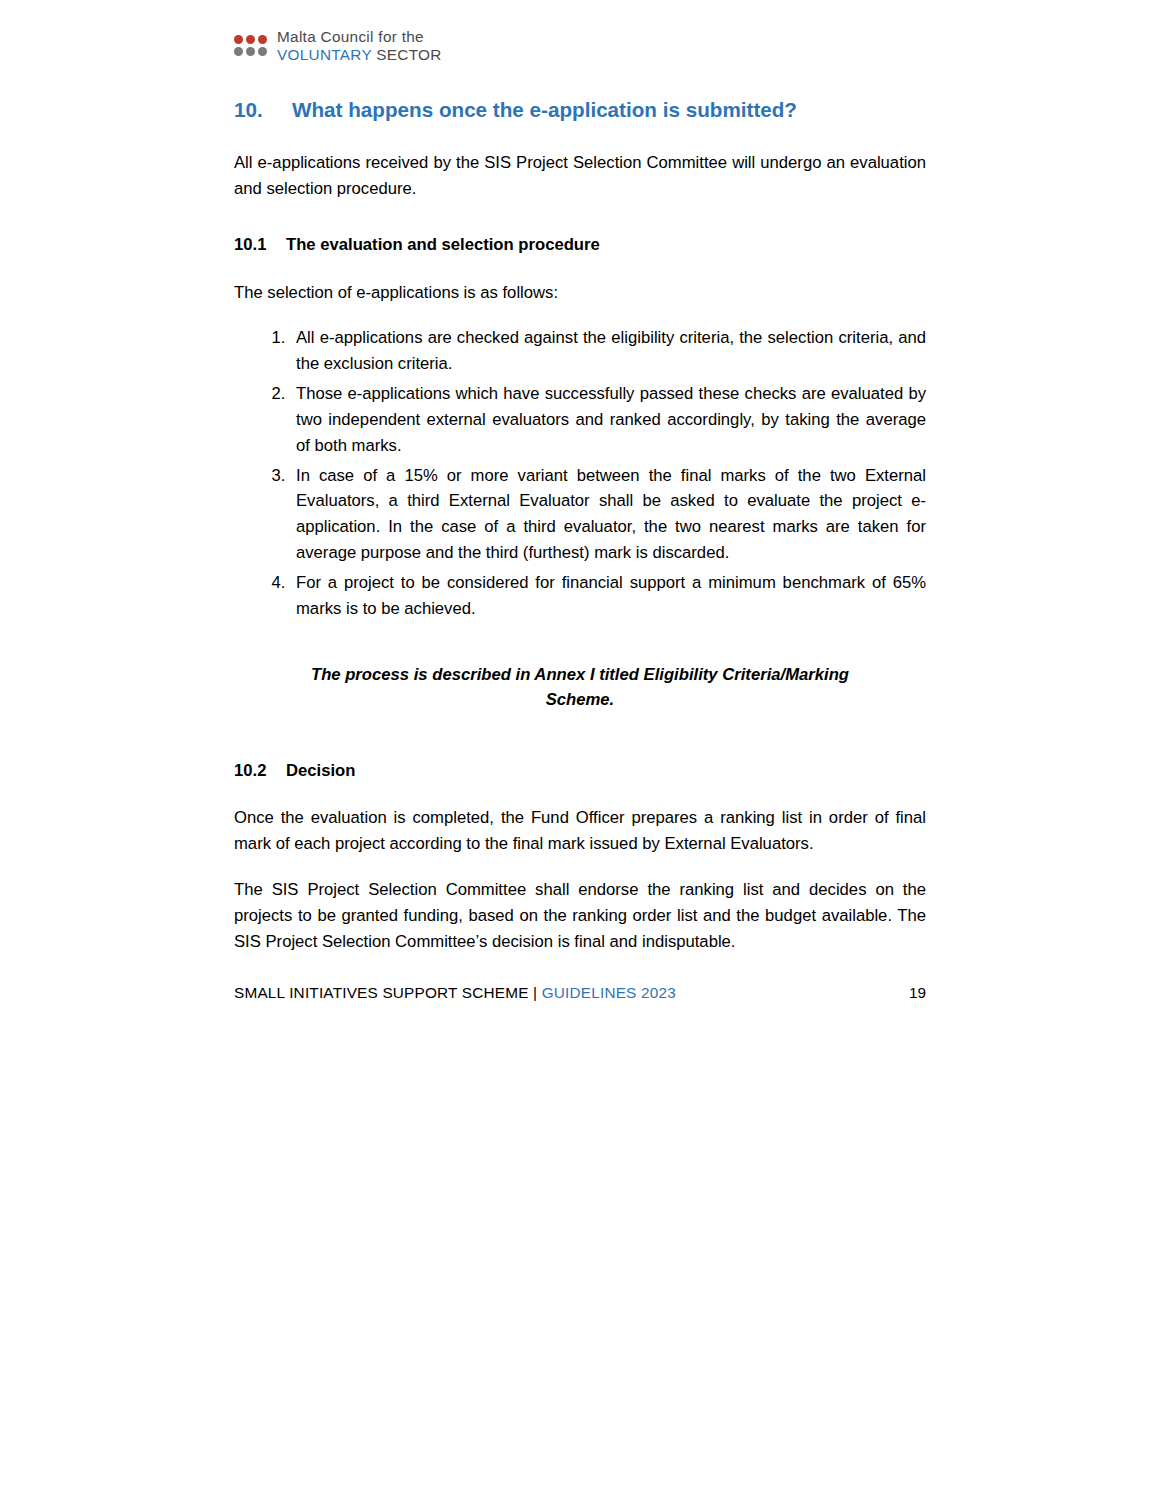Malta Council for the
VOLUNTARY SECTOR
10. What happens once the e-application is submitted?
All e-applications received by the SIS Project Selection Committee will undergo an evaluation and selection procedure.
10.1 The evaluation and selection procedure
The selection of e-applications is as follows:
All e-applications are checked against the eligibility criteria, the selection criteria, and the exclusion criteria.
Those e-applications which have successfully passed these checks are evaluated by two independent external evaluators and ranked accordingly, by taking the average of both marks.
In case of a 15% or more variant between the final marks of the two External Evaluators, a third External Evaluator shall be asked to evaluate the project e-application. In the case of a third evaluator, the two nearest marks are taken for average purpose and the third (furthest) mark is discarded.
For a project to be considered for financial support a minimum benchmark of 65% marks is to be achieved.
The process is described in Annex I titled Eligibility Criteria/Marking Scheme.
10.2 Decision
Once the evaluation is completed, the Fund Officer prepares a ranking list in order of final mark of each project according to the final mark issued by External Evaluators.
The SIS Project Selection Committee shall endorse the ranking list and decides on the projects to be granted funding, based on the ranking order list and the budget available. The SIS Project Selection Committee’s decision is final and indisputable.
SMALL INITIATIVES SUPPORT SCHEME | GUIDELINES 2023
19